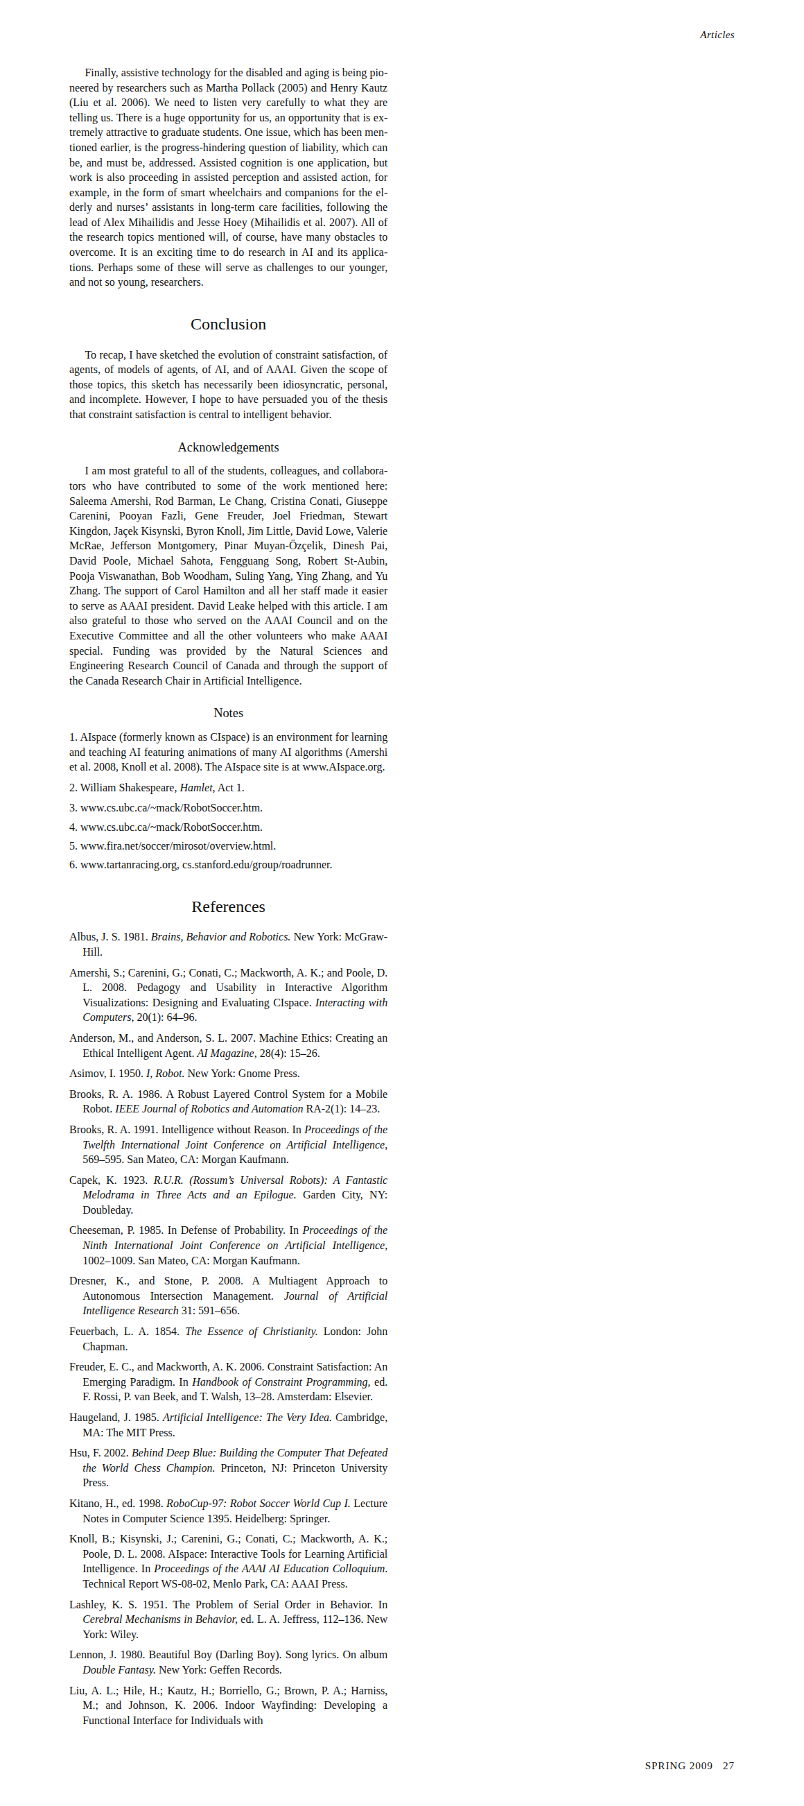Articles
Finally, assistive technology for the disabled and aging is being pioneered by researchers such as Martha Pollack (2005) and Henry Kautz (Liu et al. 2006). We need to listen very carefully to what they are telling us. There is a huge opportunity for us, an opportunity that is extremely attractive to graduate students. One issue, which has been mentioned earlier, is the progress-hindering question of liability, which can be, and must be, addressed. Assisted cognition is one application, but work is also proceeding in assisted perception and assisted action, for example, in the form of smart wheelchairs and companions for the elderly and nurses’ assistants in long-term care facilities, following the lead of Alex Mihailidis and Jesse Hoey (Mihailidis et al. 2007). All of the research topics mentioned will, of course, have many obstacles to overcome. It is an exciting time to do research in AI and its applications. Perhaps some of these will serve as challenges to our younger, and not so young, researchers.
Conclusion
To recap, I have sketched the evolution of constraint satisfaction, of agents, of models of agents, of AI, and of AAAI. Given the scope of those topics, this sketch has necessarily been idiosyncratic, personal, and incomplete. However, I hope to have persuaded you of the thesis that constraint satisfaction is central to intelligent behavior.
Acknowledgements
I am most grateful to all of the students, colleagues, and collaborators who have contributed to some of the work mentioned here: Saleema Amershi, Rod Barman, Le Chang, Cristina Conati, Giuseppe Carenini, Pooyan Fazli, Gene Freuder, Joel Friedman, Stewart Kingdon, Jaçek Kisynski, Byron Knoll, Jim Little, David Lowe, Valerie McRae, Jefferson Montgomery, Pinar Muyan-Özçelik, Dinesh Pai, David Poole, Michael Sahota, Fengguang Song, Robert St-Aubin, Pooja Viswanathan, Bob Woodham, Suling Yang, Ying Zhang, and Yu Zhang. The support of Carol Hamilton and all her staff made it easier to serve as AAAI president. David Leake helped with this article. I am also grateful to those who served on the AAAI Council and on the Executive Committee and all the other volunteers who make AAAI special. Funding was provided by the Natural Sciences and Engineering Research Council of Canada and through the support of the Canada Research Chair in Artificial Intelligence.
Notes
1. AIspace (formerly known as CIspace) is an environment for learning and teaching AI featuring animations of many AI algorithms (Amershi et al. 2008, Knoll et al. 2008). The AIspace site is at www.AIspace.org.
2. William Shakespeare, Hamlet, Act 1.
3. www.cs.ubc.ca/~mack/RobotSoccer.htm.
4. www.cs.ubc.ca/~mack/RobotSoccer.htm.
5. www.fira.net/soccer/mirosot/overview.html.
6. www.tartanracing.org, cs.stanford.edu/group/roadrunner.
References
Albus, J. S. 1981. Brains, Behavior and Robotics. New York: McGraw-Hill.
Amershi, S.; Carenini, G.; Conati, C.; Mackworth, A. K.; and Poole, D. L. 2008. Pedagogy and Usability in Interactive Algorithm Visualizations: Designing and Evaluating CIspace. Interacting with Computers, 20(1): 64–96.
Anderson, M., and Anderson, S. L. 2007. Machine Ethics: Creating an Ethical Intelligent Agent. AI Magazine, 28(4): 15–26.
Asimov, I. 1950. I, Robot. New York: Gnome Press.
Brooks, R. A. 1986. A Robust Layered Control System for a Mobile Robot. IEEE Journal of Robotics and Automation RA-2(1): 14–23.
Brooks, R. A. 1991. Intelligence without Reason. In Proceedings of the Twelfth International Joint Conference on Artificial Intelligence, 569–595. San Mateo, CA: Morgan Kaufmann.
Capek, K. 1923. R.U.R. (Rossum’s Universal Robots): A Fantastic Melodrama in Three Acts and an Epilogue. Garden City, NY: Doubleday.
Cheeseman, P. 1985. In Defense of Probability. In Proceedings of the Ninth International Joint Conference on Artificial Intelligence, 1002–1009. San Mateo, CA: Morgan Kaufmann.
Dresner, K., and Stone, P. 2008. A Multiagent Approach to Autonomous Intersection Management. Journal of Artificial Intelligence Research 31: 591–656.
Feuerbach, L. A. 1854. The Essence of Christianity. London: John Chapman.
Freuder, E. C., and Mackworth, A. K. 2006. Constraint Satisfaction: An Emerging Paradigm. In Handbook of Constraint Programming, ed. F. Rossi, P. van Beek, and T. Walsh, 13–28. Amsterdam: Elsevier.
Haugeland, J. 1985. Artificial Intelligence: The Very Idea. Cambridge, MA: The MIT Press.
Hsu, F. 2002. Behind Deep Blue: Building the Computer That Defeated the World Chess Champion. Princeton, NJ: Princeton University Press.
Kitano, H., ed. 1998. RoboCup-97: Robot Soccer World Cup I. Lecture Notes in Computer Science 1395. Heidelberg: Springer.
Knoll, B.; Kisynski, J.; Carenini, G.; Conati, C.; Mackworth, A. K.; Poole, D. L. 2008. AIspace: Interactive Tools for Learning Artificial Intelligence. In Proceedings of the AAAI AI Education Colloquium. Technical Report WS-08-02, Menlo Park, CA: AAAI Press.
Lashley, K. S. 1951. The Problem of Serial Order in Behavior. In Cerebral Mechanisms in Behavior, ed. L. A. Jeffress, 112–136. New York: Wiley.
Lennon, J. 1980. Beautiful Boy (Darling Boy). Song lyrics. On album Double Fantasy. New York: Geffen Records.
Liu, A. L.; Hile, H.; Kautz, H.; Borriello, G.; Brown, P. A.; Harniss, M.; and Johnson, K. 2006. Indoor Wayfinding: Developing a Functional Interface for Individuals with
SPRING 2009 27